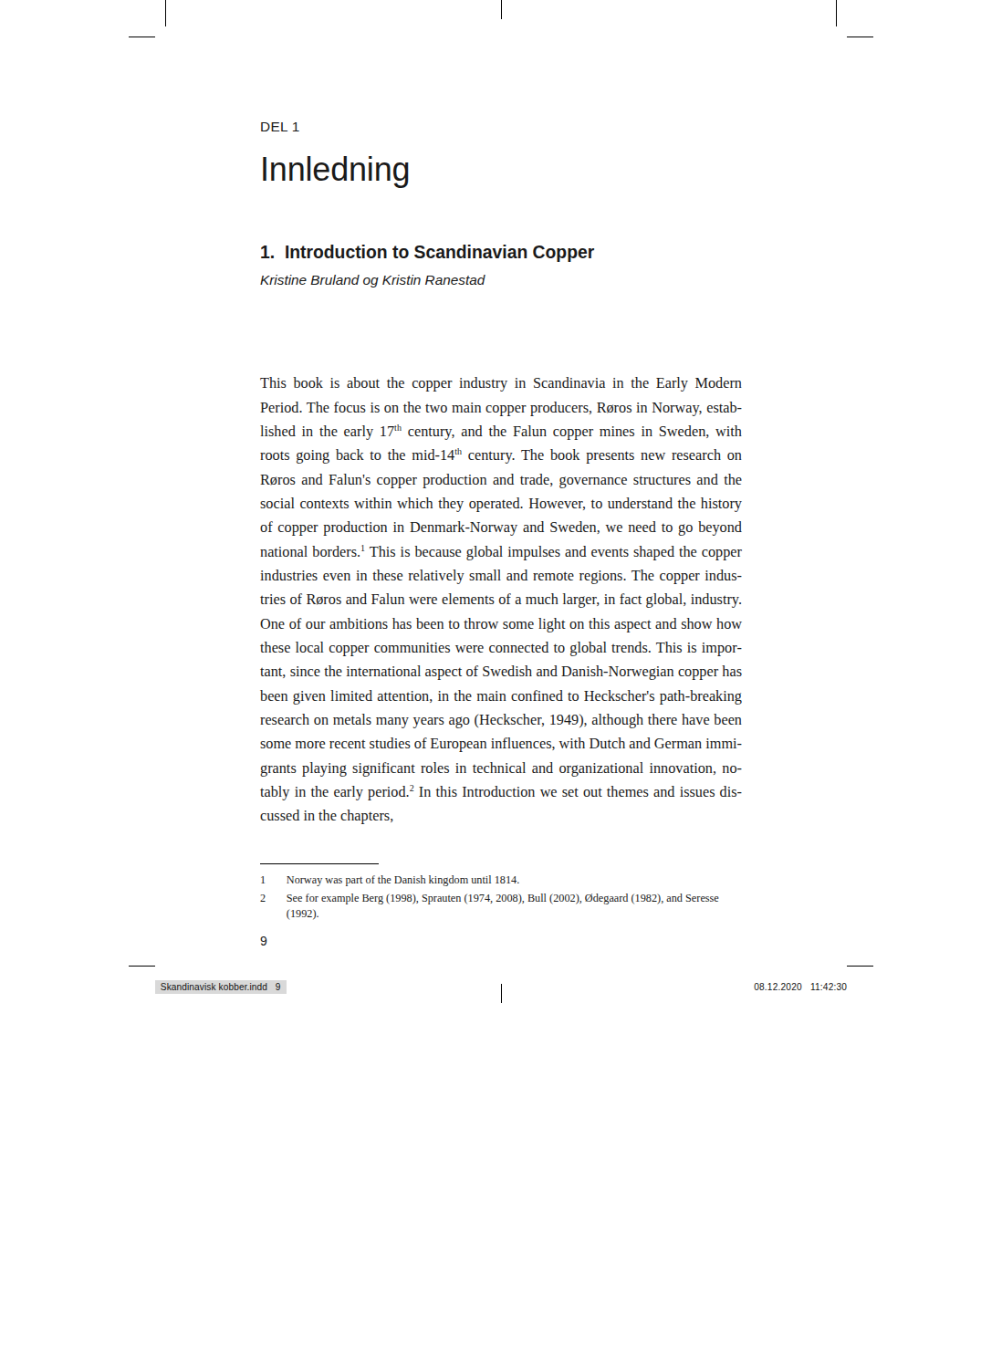DEL 1
Innledning
1. Introduction to Scandinavian Copper
Kristine Bruland og Kristin Ranestad
This book is about the copper industry in Scandinavia in the Early Modern Period. The focus is on the two main copper producers, Røros in Norway, established in the early 17th century, and the Falun copper mines in Sweden, with roots going back to the mid-14th century. The book presents new research on Røros and Falun's copper production and trade, governance structures and the social contexts within which they operated. However, to understand the history of copper production in Denmark-Norway and Sweden, we need to go beyond national borders.1 This is because global impulses and events shaped the copper industries even in these relatively small and remote regions. The copper industries of Røros and Falun were elements of a much larger, in fact global, industry. One of our ambitions has been to throw some light on this aspect and show how these local copper communities were connected to global trends. This is important, since the international aspect of Swedish and Danish-Norwegian copper has been given limited attention, in the main confined to Heckscher's path-breaking research on metals many years ago (Heckscher, 1949), although there have been some more recent studies of European influences, with Dutch and German immigrants playing significant roles in technical and organizational innovation, notably in the early period.2 In this Introduction we set out themes and issues discussed in the chapters,
1 Norway was part of the Danish kingdom until 1814.
2 See for example Berg (1998), Sprauten (1974, 2008), Bull (2002), Ødegaard (1982), and Seresse (1992).
9
Skandinavisk kobber.indd 9 08.12.2020 11:42:30